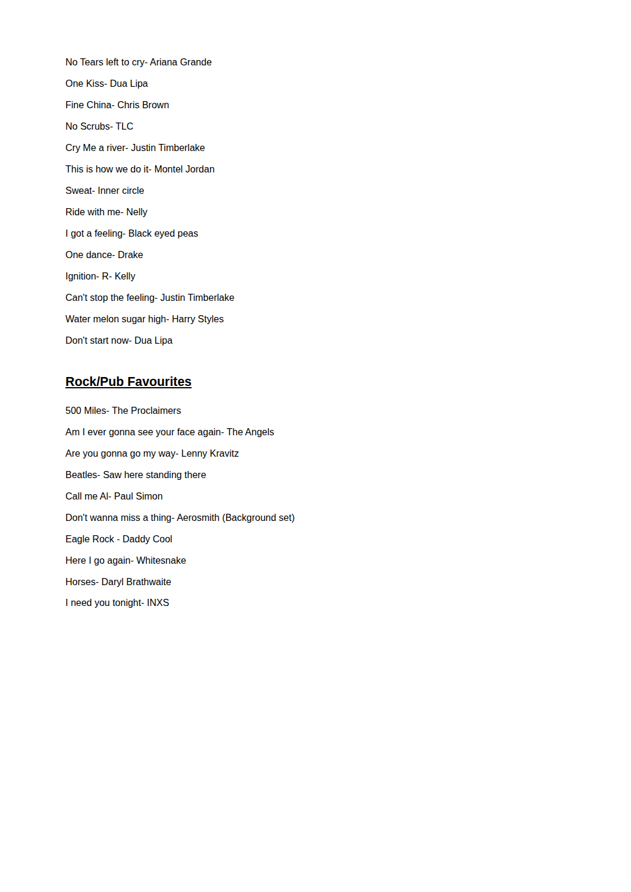No Tears left to cry- Ariana Grande
One Kiss- Dua Lipa
Fine China- Chris Brown
No Scrubs- TLC
Cry Me a river- Justin Timberlake
This is how we do it- Montel Jordan
Sweat- Inner circle
Ride with me- Nelly
I got a feeling- Black eyed peas
One dance- Drake
Ignition- R- Kelly
Can't stop the feeling- Justin Timberlake
Water melon sugar high- Harry Styles
Don't start now- Dua Lipa
Rock/Pub Favourites
500 Miles- The Proclaimers
Am I ever gonna see your face again- The Angels
Are you gonna go my way- Lenny Kravitz
Beatles- Saw here standing there
Call me Al- Paul Simon
Don't wanna miss a thing- Aerosmith (Background set)
Eagle Rock - Daddy Cool
Here I go again- Whitesnake
Horses- Daryl Brathwaite
I need you tonight- INXS